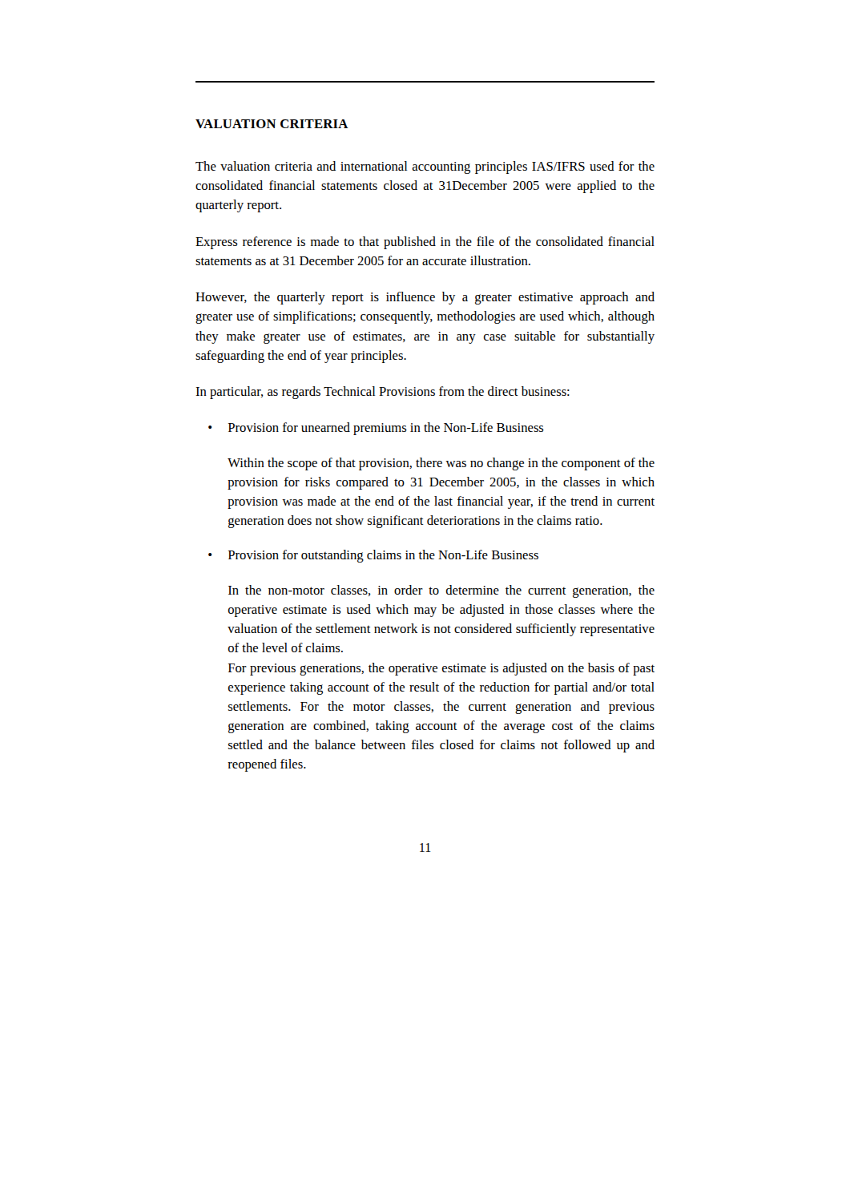VALUATION CRITERIA
The valuation criteria and international accounting principles IAS/IFRS used for the consolidated financial statements closed at 31December 2005 were applied to the quarterly report.
Express reference is made to that published in the file of the consolidated financial statements as at 31 December 2005 for an accurate illustration.
However, the quarterly report is influence by a greater estimative approach and greater use of simplifications; consequently, methodologies are used which, although they make greater use of estimates, are in any case suitable for substantially safeguarding the end of year principles.
In particular, as regards Technical Provisions from the direct business:
Provision for unearned premiums in the Non-Life Business
Within the scope of that provision, there was no change in the component of the provision for risks compared to 31 December 2005, in the classes in which provision was made at the end of the last financial year, if the trend in current generation does not show significant deteriorations in the claims ratio.
Provision for outstanding claims in the Non-Life Business
In the non-motor classes, in order to determine the current generation, the operative estimate is used which may be adjusted in those classes where the valuation of the settlement network is not considered sufficiently representative of the level of claims.
For previous generations, the operative estimate is adjusted on the basis of past experience taking account of the result of the reduction for partial and/or total settlements. For the motor classes, the current generation and previous generation are combined, taking account of the average cost of the claims settled and the balance between files closed for claims not followed up and reopened files.
11